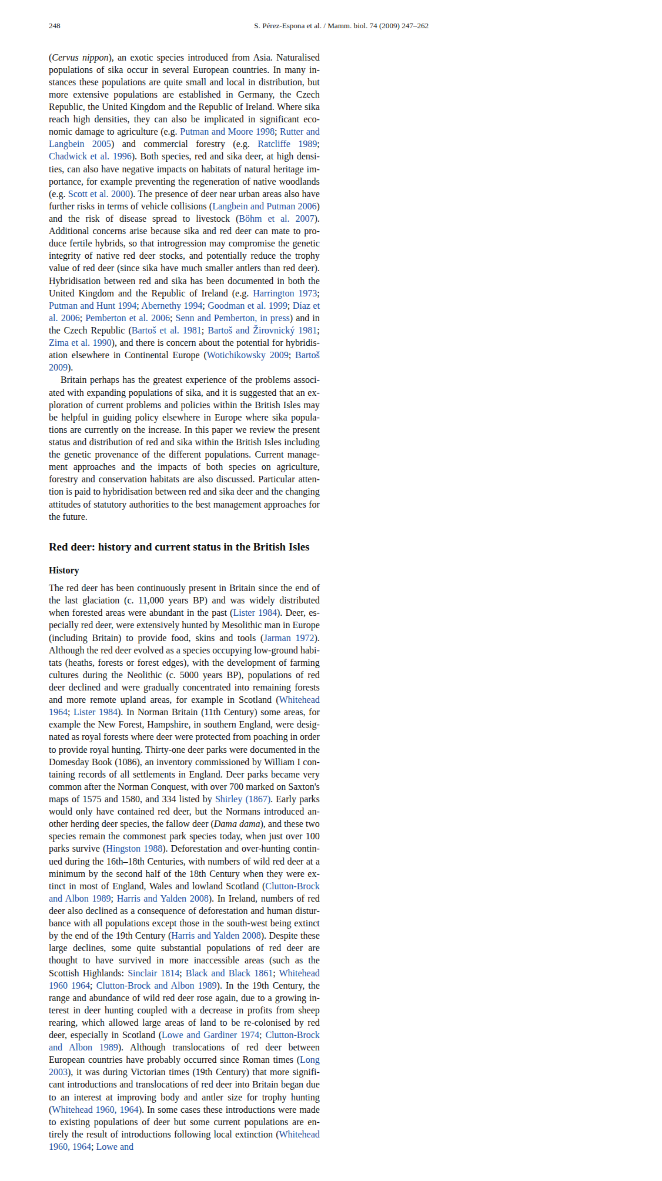248 S. Pérez-Espona et al. / Mamm. biol. 74 (2009) 247–262
(Cervus nippon), an exotic species introduced from Asia. Naturalised populations of sika occur in several European countries. In many instances these populations are quite small and local in distribution, but more extensive populations are established in Germany, the Czech Republic, the United Kingdom and the Republic of Ireland. Where sika reach high densities, they can also be implicated in significant economic damage to agriculture (e.g. Putman and Moore 1998; Rutter and Langbein 2005) and commercial forestry (e.g. Ratcliffe 1989; Chadwick et al. 1996). Both species, red and sika deer, at high densities, can also have negative impacts on habitats of natural heritage importance, for example preventing the regeneration of native woodlands (e.g. Scott et al. 2000). The presence of deer near urban areas also have further risks in terms of vehicle collisions (Langbein and Putman 2006) and the risk of disease spread to livestock (Böhm et al. 2007). Additional concerns arise because sika and red deer can mate to produce fertile hybrids, so that introgression may compromise the genetic integrity of native red deer stocks, and potentially reduce the trophy value of red deer (since sika have much smaller antlers than red deer). Hybridisation between red and sika has been documented in both the United Kingdom and the Republic of Ireland (e.g. Harrington 1973; Putman and Hunt 1994; Abernethy 1994; Goodman et al. 1999; Díaz et al. 2006; Pemberton et al. 2006; Senn and Pemberton, in press) and in the Czech Republic (Bartoš et al. 1981; Bartoš and Žirovnický 1981; Zima et al. 1990), and there is concern about the potential for hybridisation elsewhere in Continental Europe (Wotichikowsky 2009; Bartoš 2009).
Britain perhaps has the greatest experience of the problems associated with expanding populations of sika, and it is suggested that an exploration of current problems and policies within the British Isles may be helpful in guiding policy elsewhere in Europe where sika populations are currently on the increase. In this paper we review the present status and distribution of red and sika within the British Isles including the genetic provenance of the different populations. Current management approaches and the impacts of both species on agriculture, forestry and conservation habitats are also discussed. Particular attention is paid to hybridisation between red and sika deer and the changing attitudes of statutory authorities to the best management approaches for the future.
Red deer: history and current status in the British Isles
History
The red deer has been continuously present in Britain since the end of the last glaciation (c. 11,000 years BP) and was widely distributed when forested areas were abundant in the past (Lister 1984). Deer, especially red deer, were extensively hunted by Mesolithic man in Europe (including Britain) to provide food, skins and tools (Jarman 1972). Although the red deer evolved as a species occupying low-ground habitats (heaths, forests or forest edges), with the development of farming cultures during the Neolithic (c. 5000 years BP), populations of red deer declined and were gradually concentrated into remaining forests and more remote upland areas, for example in Scotland (Whitehead 1964; Lister 1984). In Norman Britain (11th Century) some areas, for example the New Forest, Hampshire, in southern England, were designated as royal forests where deer were protected from poaching in order to provide royal hunting. Thirty-one deer parks were documented in the Domesday Book (1086), an inventory commissioned by William I containing records of all settlements in England. Deer parks became very common after the Norman Conquest, with over 700 marked on Saxton's maps of 1575 and 1580, and 334 listed by Shirley (1867). Early parks would only have contained red deer, but the Normans introduced another herding deer species, the fallow deer (Dama dama), and these two species remain the commonest park species today, when just over 100 parks survive (Hingston 1988). Deforestation and over-hunting continued during the 16th–18th Centuries, with numbers of wild red deer at a minimum by the second half of the 18th Century when they were extinct in most of England, Wales and lowland Scotland (Clutton-Brock and Albon 1989; Harris and Yalden 2008). In Ireland, numbers of red deer also declined as a consequence of deforestation and human disturbance with all populations except those in the south-west being extinct by the end of the 19th Century (Harris and Yalden 2008). Despite these large declines, some quite substantial populations of red deer are thought to have survived in more inaccessible areas (such as the Scottish Highlands: Sinclair 1814; Black and Black 1861; Whitehead 1960 1964; Clutton-Brock and Albon 1989). In the 19th Century, the range and abundance of wild red deer rose again, due to a growing interest in deer hunting coupled with a decrease in profits from sheep rearing, which allowed large areas of land to be re-colonised by red deer, especially in Scotland (Lowe and Gardiner 1974; Clutton-Brock and Albon 1989). Although translocations of red deer between European countries have probably occurred since Roman times (Long 2003), it was during Victorian times (19th Century) that more significant introductions and translocations of red deer into Britain began due to an interest at improving body and antler size for trophy hunting (Whitehead 1960, 1964). In some cases these introductions were made to existing populations of deer but some current populations are entirely the result of introductions following local extinction (Whitehead 1960, 1964; Lowe and